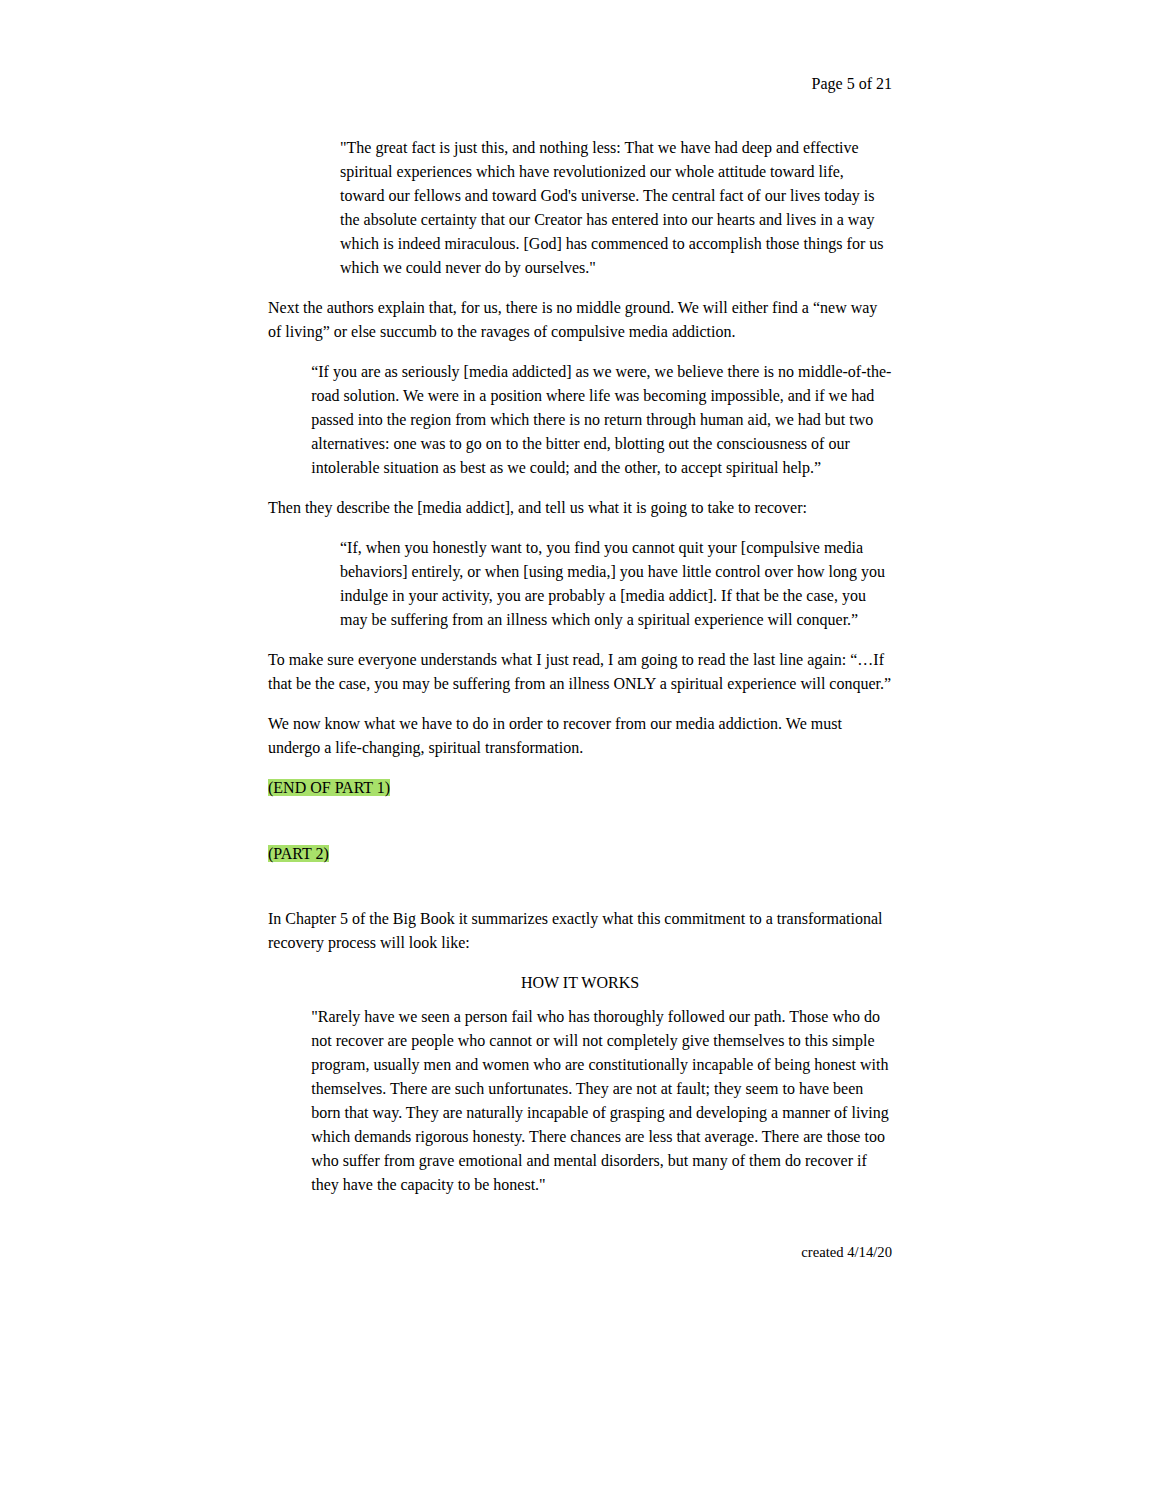Page 5 of 21
"The great fact is just this, and nothing less: That we have had deep and effective spiritual experiences which have revolutionized our whole attitude toward life, toward our fellows and toward God's universe. The central fact of our lives today is the absolute certainty that our Creator has entered into our hearts and lives in a way which is indeed miraculous. [God] has commenced to accomplish those things for us which we could never do by ourselves."
Next the authors explain that, for us, there is no middle ground. We will either find a “new way of living” or else succumb to the ravages of compulsive media addiction.
“If you are as seriously [media addicted] as we were, we believe there is no middle-of-the-road solution. We were in a position where life was becoming impossible, and if we had passed into the region from which there is no return through human aid, we had but two alternatives: one was to go on to the bitter end, blotting out the consciousness of our intolerable situation as best as we could; and the other, to accept spiritual help.”
Then they describe the [media addict], and tell us what it is going to take to recover:
“If, when you honestly want to, you find you cannot quit your [compulsive media behaviors] entirely, or when [using media,] you have little control over how long you indulge in your activity, you are probably a [media addict]. If that be the case, you may be suffering from an illness which only a spiritual experience will conquer.”
To make sure everyone understands what I just read, I am going to read the last line again: “…If that be the case, you may be suffering from an illness ONLY a spiritual experience will conquer.”
We now know what we have to do in order to recover from our media addiction. We must undergo a life-changing, spiritual transformation.
(END OF PART 1)
(PART 2)
In Chapter 5 of the Big Book it summarizes exactly what this commitment to a transformational recovery process will look like:
HOW IT WORKS
"Rarely have we seen a person fail who has thoroughly followed our path. Those who do not recover are people who cannot or will not completely give themselves to this simple program, usually men and women who are constitutionally incapable of being honest with themselves. There are such unfortunates. They are not at fault; they seem to have been born that way. They are naturally incapable of grasping and developing a manner of living which demands rigorous honesty. There chances are less that average. There are those too who suffer from grave emotional and mental disorders, but many of them do recover if they have the capacity to be honest."
created 4/14/20